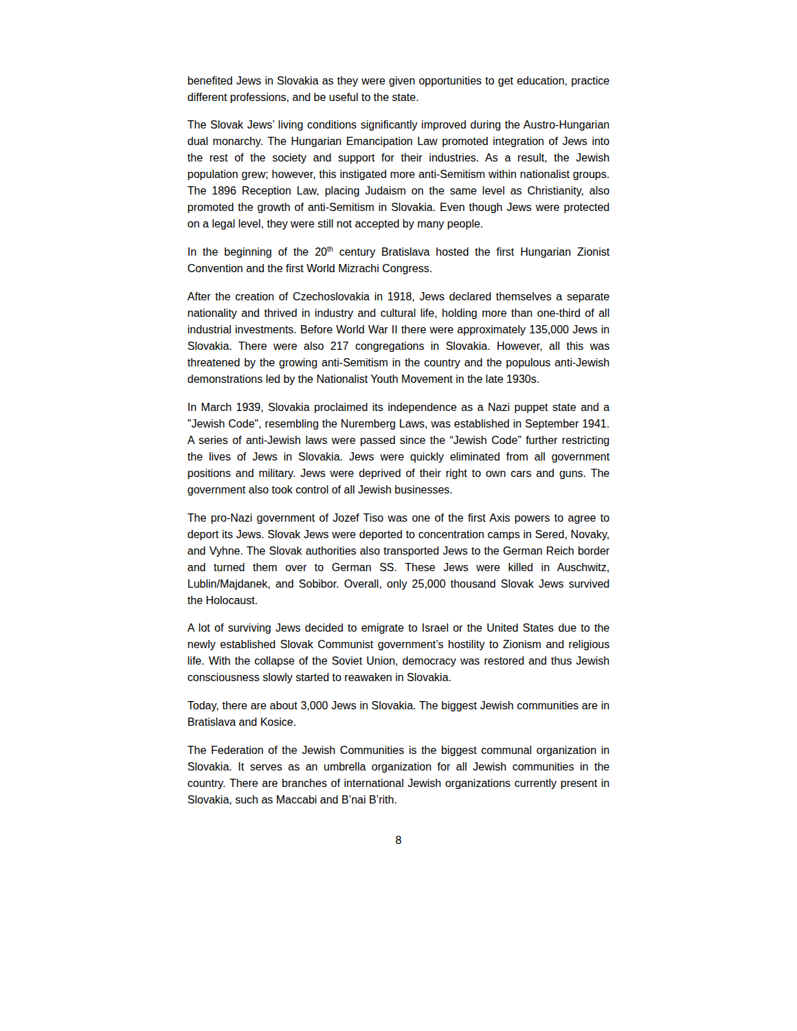benefited Jews in Slovakia as they were given opportunities to get education, practice different professions, and be useful to the state.
The Slovak Jews’ living conditions significantly improved during the Austro-Hungarian dual monarchy. The Hungarian Emancipation Law promoted integration of Jews into the rest of the society and support for their industries. As a result, the Jewish population grew; however, this instigated more anti-Semitism within nationalist groups. The 1896 Reception Law, placing Judaism on the same level as Christianity, also promoted the growth of anti-Semitism in Slovakia. Even though Jews were protected on a legal level, they were still not accepted by many people.
In the beginning of the 20th century Bratislava hosted the first Hungarian Zionist Convention and the first World Mizrachi Congress.
After the creation of Czechoslovakia in 1918, Jews declared themselves a separate nationality and thrived in industry and cultural life, holding more than one-third of all industrial investments. Before World War II there were approximately 135,000 Jews in Slovakia. There were also 217 congregations in Slovakia. However, all this was threatened by the growing anti-Semitism in the country and the populous anti-Jewish demonstrations led by the Nationalist Youth Movement in the late 1930s.
In March 1939, Slovakia proclaimed its independence as a Nazi puppet state and a "Jewish Code", resembling the Nuremberg Laws, was established in September 1941. A series of anti-Jewish laws were passed since the “Jewish Code” further restricting the lives of Jews in Slovakia. Jews were quickly eliminated from all government positions and military. Jews were deprived of their right to own cars and guns. The government also took control of all Jewish businesses.
The pro-Nazi government of Jozef Tiso was one of the first Axis powers to agree to deport its Jews. Slovak Jews were deported to concentration camps in Sered, Novaky, and Vyhne. The Slovak authorities also transported Jews to the German Reich border and turned them over to German SS. These Jews were killed in Auschwitz, Lublin/Majdanek, and Sobibor. Overall, only 25,000 thousand Slovak Jews survived the Holocaust.
A lot of surviving Jews decided to emigrate to Israel or the United States due to the newly established Slovak Communist government’s hostility to Zionism and religious life. With the collapse of the Soviet Union, democracy was restored and thus Jewish consciousness slowly started to reawaken in Slovakia.
Today, there are about 3,000 Jews in Slovakia. The biggest Jewish communities are in Bratislava and Kosice.
The Federation of the Jewish Communities is the biggest communal organization in Slovakia. It serves as an umbrella organization for all Jewish communities in the country. There are branches of international Jewish organizations currently present in Slovakia, such as Maccabi and B’nai B’rith.
8